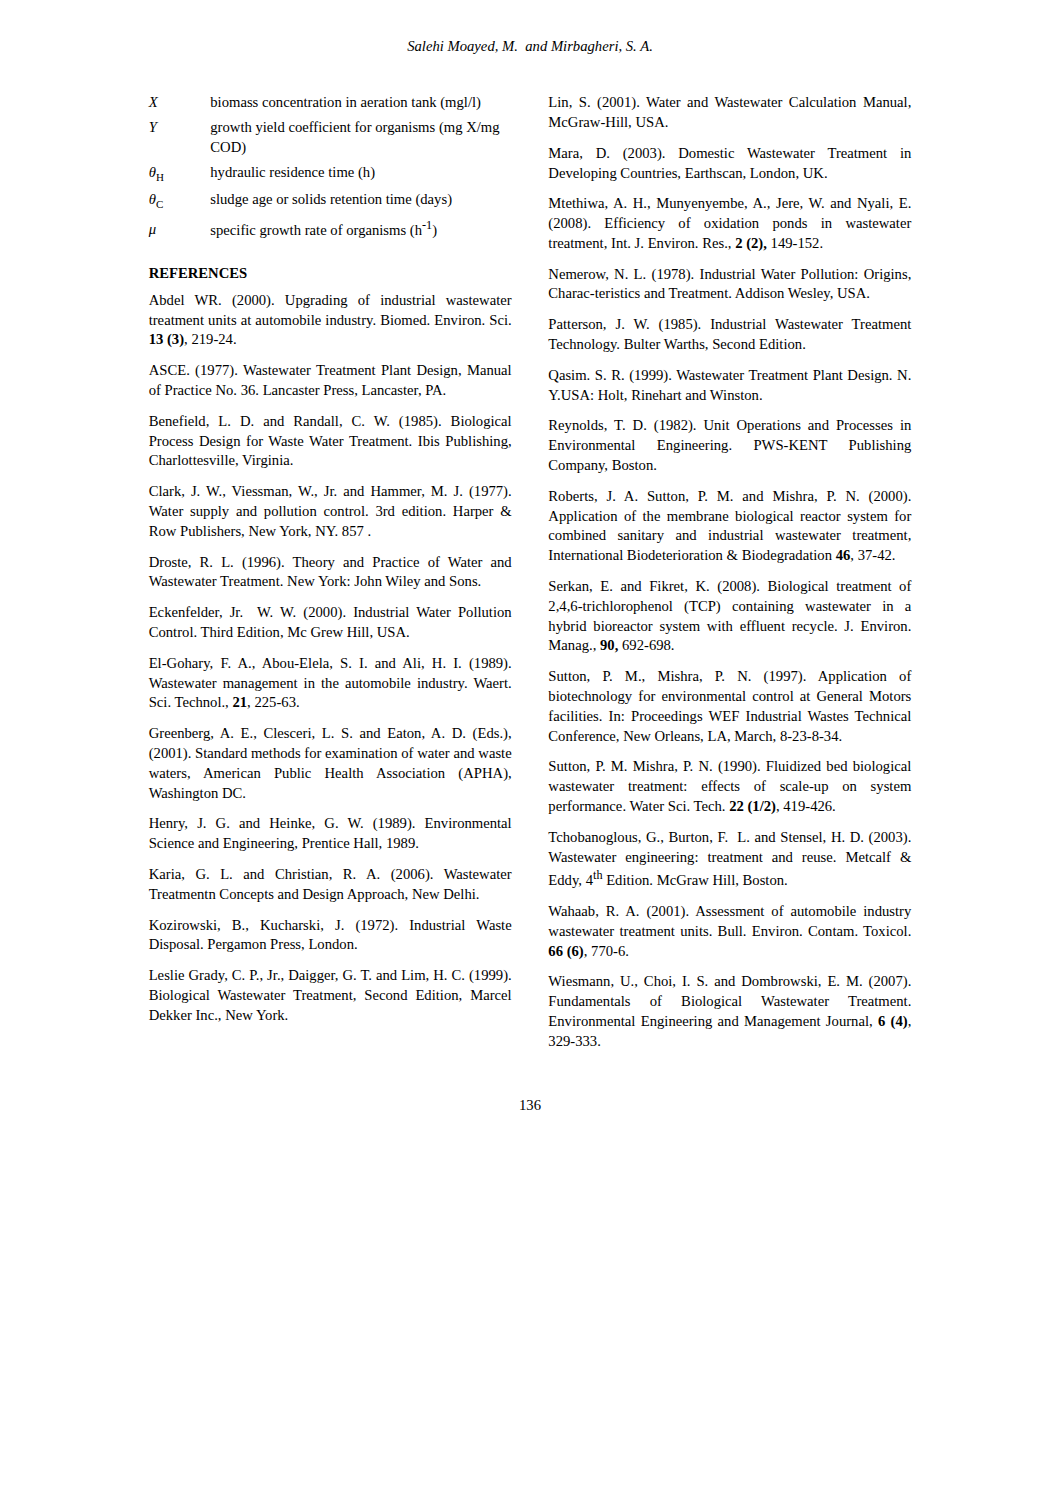Salehi Moayed, M. and Mirbagheri, S. A.
X
biomass concentration in aeration tank (mgl/l)
Y
growth yield coefficient for organisms (mg X/mg COD)
θH
hydraulic residence time (h)
θC
sludge age or solids retention time (days)
μ
specific growth rate of organisms (h-1)
REFERENCES
Abdel WR. (2000). Upgrading of industrial wastewater treatment units at automobile industry. Biomed. Environ. Sci. 13 (3), 219-24.
ASCE. (1977). Wastewater Treatment Plant Design, Manual of Practice No. 36. Lancaster Press, Lancaster, PA.
Benefield, L. D. and Randall, C. W. (1985). Biological Process Design for Waste Water Treatment. Ibis Publishing, Charlottesville, Virginia.
Clark, J. W., Viessman, W., Jr. and Hammer, M. J. (1977). Water supply and pollution control. 3rd edition. Harper & Row Publishers, New York, NY. 857 .
Droste, R. L. (1996). Theory and Practice of Water and Wastewater Treatment. New York: John Wiley and Sons.
Eckenfelder, Jr. W. W. (2000). Industrial Water Pollution Control. Third Edition, Mc Grew Hill, USA.
El-Gohary, F. A., Abou-Elela, S. I. and Ali, H. I. (1989). Wastewater management in the automobile industry. Waert. Sci. Technol., 21, 225-63.
Greenberg, A. E., Clesceri, L. S. and Eaton, A. D. (Eds.), (2001). Standard methods for examination of water and waste waters, American Public Health Association (APHA), Washington DC.
Henry, J. G. and Heinke, G. W. (1989). Environmental Science and Engineering, Prentice Hall, 1989.
Karia, G. L. and Christian, R. A. (2006). Wastewater Treatmentn Concepts and Design Approach, New Delhi.
Kozirowski, B., Kucharski, J. (1972). Industrial Waste Disposal. Pergamon Press, London.
Leslie Grady, C. P., Jr., Daigger, G. T. and Lim, H. C. (1999). Biological Wastewater Treatment, Second Edition, Marcel Dekker Inc., New York.
Lin, S. (2001). Water and Wastewater Calculation Manual, McGraw-Hill, USA.
Mara, D. (2003). Domestic Wastewater Treatment in Developing Countries, Earthscan, London, UK.
Mtethiwa, A. H., Munyenyembe, A., Jere, W. and Nyali, E. (2008). Efficiency of oxidation ponds in wastewater treatment, Int. J. Environ. Res., 2 (2), 149-152.
Nemerow, N. L. (1978). Industrial Water Pollution: Origins, Charac-teristics and Treatment. Addison Wesley, USA.
Patterson, J. W. (1985). Industrial Wastewater Treatment Technology. Bulter Warths, Second Edition.
Qasim. S. R. (1999). Wastewater Treatment Plant Design. N. Y.USA: Holt, Rinehart and Winston.
Reynolds, T. D. (1982). Unit Operations and Processes in Environmental Engineering. PWS-KENT Publishing Company, Boston.
Roberts, J. A. Sutton, P. M. and Mishra, P. N. (2000). Application of the membrane biological reactor system for combined sanitary and industrial wastewater treatment, International Biodeterioration & Biodegradation 46, 37-42.
Serkan, E. and Fikret, K. (2008). Biological treatment of 2,4,6-trichlorophenol (TCP) containing wastewater in a hybrid bioreactor system with effluent recycle. J. Environ. Manag., 90, 692-698.
Sutton, P. M., Mishra, P. N. (1997). Application of biotechnology for environmental control at General Motors facilities. In: Proceedings WEF Industrial Wastes Technical Conference, New Orleans, LA, March, 8-23-8-34.
Sutton, P. M. Mishra, P. N. (1990). Fluidized bed biological wastewater treatment: effects of scale-up on system performance. Water Sci. Tech. 22 (1/2), 419-426.
Tchobanoglous, G., Burton, F. L. and Stensel, H. D. (2003). Wastewater engineering: treatment and reuse. Metcalf & Eddy, 4th Edition. McGraw Hill, Boston.
Wahaab, R. A. (2001). Assessment of automobile industry wastewater treatment units. Bull. Environ. Contam. Toxicol. 66 (6), 770-6.
Wiesmann, U., Choi, I. S. and Dombrowski, E. M. (2007). Fundamentals of Biological Wastewater Treatment. Environmental Engineering and Management Journal, 6 (4), 329-333.
136